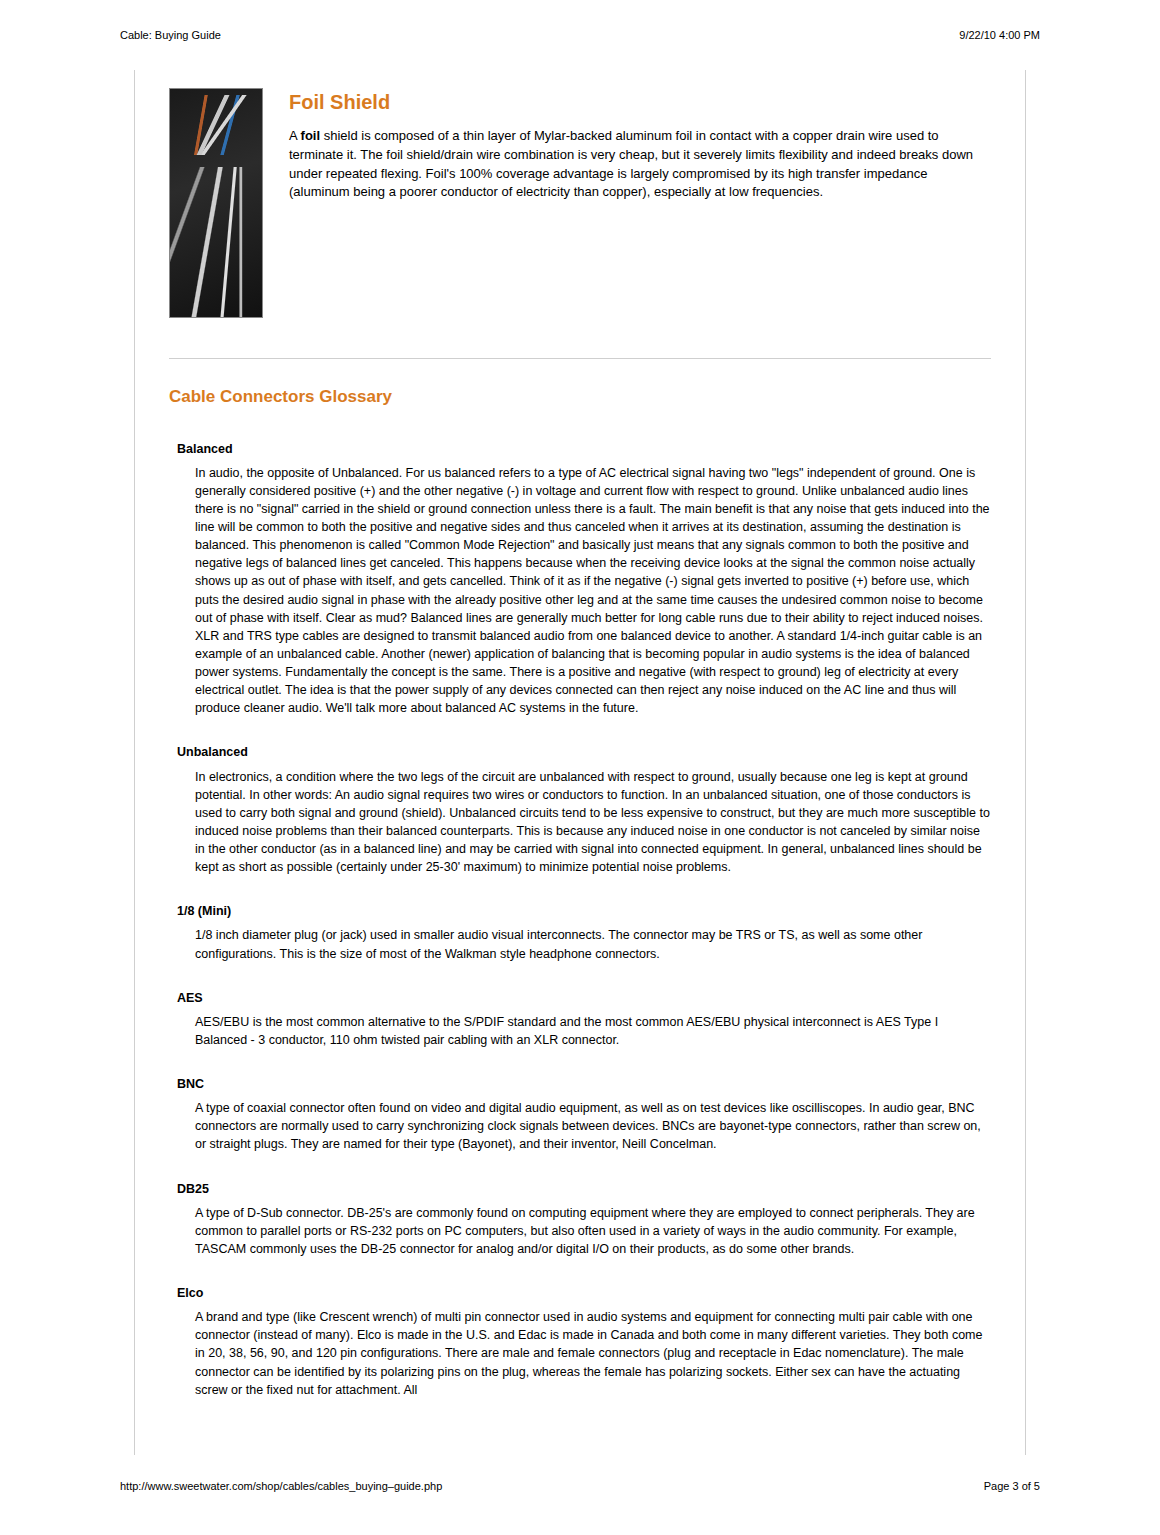Cable: Buying Guide
9/22/10 4:00 PM
Foil Shield
A foil shield is composed of a thin layer of Mylar-backed aluminum foil in contact with a copper drain wire used to terminate it. The foil shield/drain wire combination is very cheap, but it severely limits flexibility and indeed breaks down under repeated flexing. Foil's 100% coverage advantage is largely compromised by its high transfer impedance (aluminum being a poorer conductor of electricity than copper), especially at low frequencies.
Cable Connectors Glossary
Balanced
In audio, the opposite of Unbalanced. For us balanced refers to a type of AC electrical signal having two "legs" independent of ground. One is generally considered positive (+) and the other negative (-) in voltage and current flow with respect to ground. Unlike unbalanced audio lines there is no "signal" carried in the shield or ground connection unless there is a fault. The main benefit is that any noise that gets induced into the line will be common to both the positive and negative sides and thus canceled when it arrives at its destination, assuming the destination is balanced. This phenomenon is called "Common Mode Rejection" and basically just means that any signals common to both the positive and negative legs of balanced lines get canceled. This happens because when the receiving device looks at the signal the common noise actually shows up as out of phase with itself, and gets cancelled. Think of it as if the negative (-) signal gets inverted to positive (+) before use, which puts the desired audio signal in phase with the already positive other leg and at the same time causes the undesired common noise to become out of phase with itself. Clear as mud? Balanced lines are generally much better for long cable runs due to their ability to reject induced noises. XLR and TRS type cables are designed to transmit balanced audio from one balanced device to another. A standard 1/4-inch guitar cable is an example of an unbalanced cable. Another (newer) application of balancing that is becoming popular in audio systems is the idea of balanced power systems. Fundamentally the concept is the same. There is a positive and negative (with respect to ground) leg of electricity at every electrical outlet. The idea is that the power supply of any devices connected can then reject any noise induced on the AC line and thus will produce cleaner audio. We'll talk more about balanced AC systems in the future.
Unbalanced
In electronics, a condition where the two legs of the circuit are unbalanced with respect to ground, usually because one leg is kept at ground potential. In other words: An audio signal requires two wires or conductors to function. In an unbalanced situation, one of those conductors is used to carry both signal and ground (shield). Unbalanced circuits tend to be less expensive to construct, but they are much more susceptible to induced noise problems than their balanced counterparts. This is because any induced noise in one conductor is not canceled by similar noise in the other conductor (as in a balanced line) and may be carried with signal into connected equipment. In general, unbalanced lines should be kept as short as possible (certainly under 25-30' maximum) to minimize potential noise problems.
1/8 (Mini)
1/8 inch diameter plug (or jack) used in smaller audio visual interconnects. The connector may be TRS or TS, as well as some other configurations. This is the size of most of the Walkman style headphone connectors.
AES
AES/EBU is the most common alternative to the S/PDIF standard and the most common AES/EBU physical interconnect is AES Type I Balanced - 3 conductor, 110 ohm twisted pair cabling with an XLR connector.
BNC
A type of coaxial connector often found on video and digital audio equipment, as well as on test devices like oscilliscopes. In audio gear, BNC connectors are normally used to carry synchronizing clock signals between devices. BNCs are bayonet-type connectors, rather than screw on, or straight plugs. They are named for their type (Bayonet), and their inventor, Neill Concelman.
DB25
A type of D-Sub connector. DB-25's are commonly found on computing equipment where they are employed to connect peripherals. They are common to parallel ports or RS-232 ports on PC computers, but also often used in a variety of ways in the audio community. For example, TASCAM commonly uses the DB-25 connector for analog and/or digital I/O on their products, as do some other brands.
Elco
A brand and type (like Crescent wrench) of multi pin connector used in audio systems and equipment for connecting multi pair cable with one connector (instead of many). Elco is made in the U.S. and Edac is made in Canada and both come in many different varieties. They both come in 20, 38, 56, 90, and 120 pin configurations. There are male and female connectors (plug and receptacle in Edac nomenclature). The male connector can be identified by its polarizing pins on the plug, whereas the female has polarizing sockets. Either sex can have the actuating screw or the fixed nut for attachment. All
http://www.sweetwater.com/shop/cables/cables_buying–guide.php
Page 3 of 5